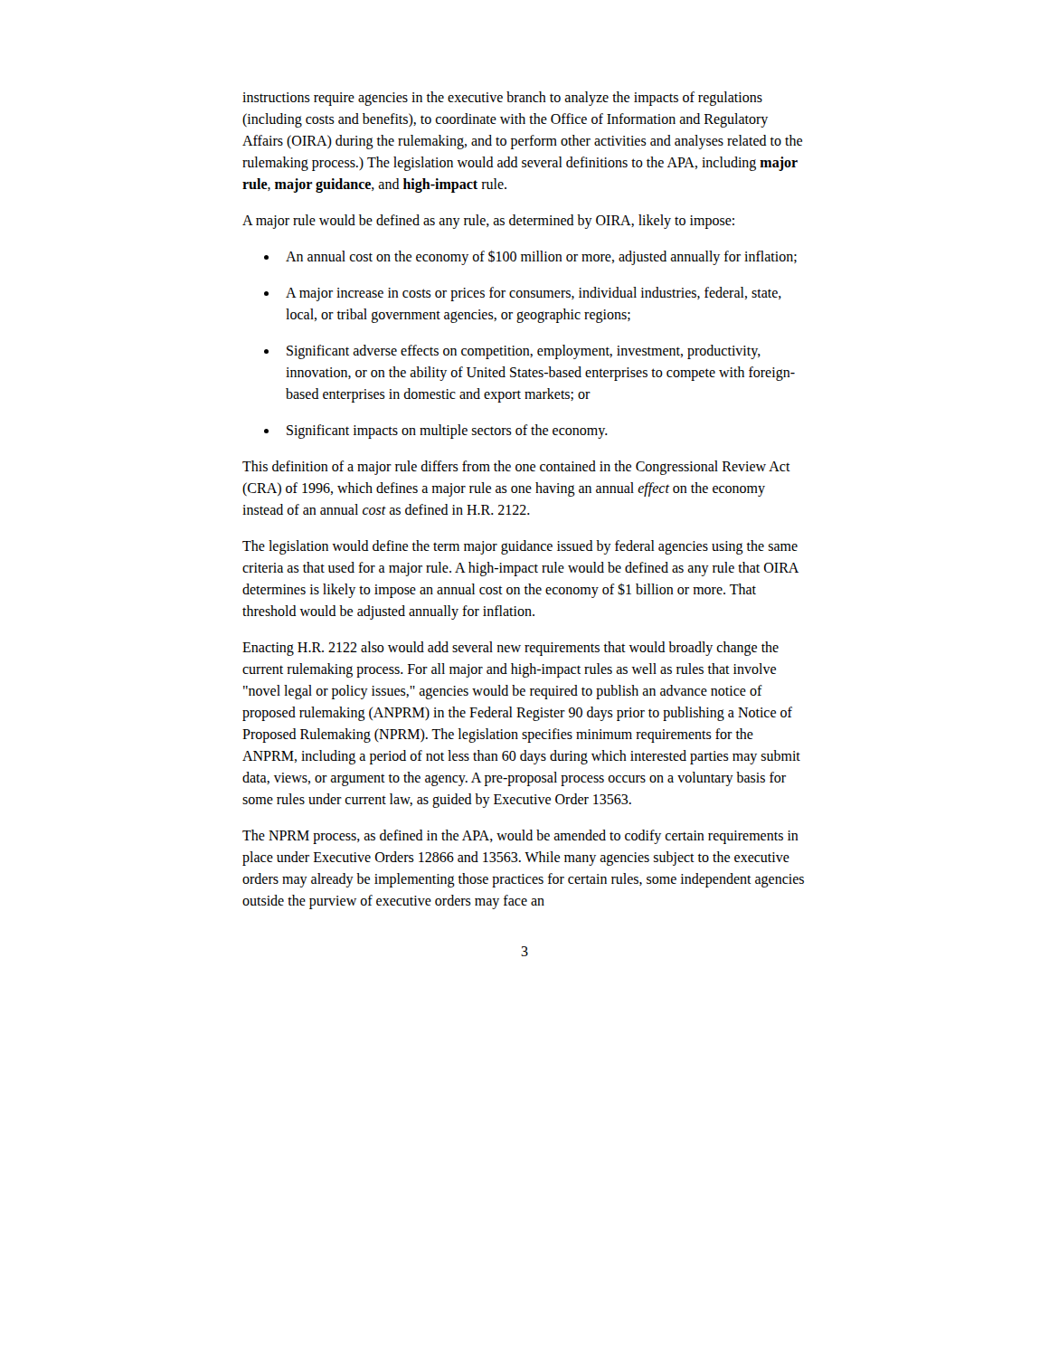instructions require agencies in the executive branch to analyze the impacts of regulations (including costs and benefits), to coordinate with the Office of Information and Regulatory Affairs (OIRA) during the rulemaking, and to perform other activities and analyses related to the rulemaking process.) The legislation would add several definitions to the APA, including major rule, major guidance, and high-impact rule.
A major rule would be defined as any rule, as determined by OIRA, likely to impose:
An annual cost on the economy of $100 million or more, adjusted annually for inflation;
A major increase in costs or prices for consumers, individual industries, federal, state, local, or tribal government agencies, or geographic regions;
Significant adverse effects on competition, employment, investment, productivity, innovation, or on the ability of United States-based enterprises to compete with foreign-based enterprises in domestic and export markets; or
Significant impacts on multiple sectors of the economy.
This definition of a major rule differs from the one contained in the Congressional Review Act (CRA) of 1996, which defines a major rule as one having an annual effect on the economy instead of an annual cost as defined in H.R. 2122.
The legislation would define the term major guidance issued by federal agencies using the same criteria as that used for a major rule. A high-impact rule would be defined as any rule that OIRA determines is likely to impose an annual cost on the economy of $1 billion or more. That threshold would be adjusted annually for inflation.
Enacting H.R. 2122 also would add several new requirements that would broadly change the current rulemaking process. For all major and high-impact rules as well as rules that involve "novel legal or policy issues," agencies would be required to publish an advance notice of proposed rulemaking (ANPRM) in the Federal Register 90 days prior to publishing a Notice of Proposed Rulemaking (NPRM). The legislation specifies minimum requirements for the ANPRM, including a period of not less than 60 days during which interested parties may submit data, views, or argument to the agency. A pre-proposal process occurs on a voluntary basis for some rules under current law, as guided by Executive Order 13563.
The NPRM process, as defined in the APA, would be amended to codify certain requirements in place under Executive Orders 12866 and 13563. While many agencies subject to the executive orders may already be implementing those practices for certain rules, some independent agencies outside the purview of executive orders may face an
3